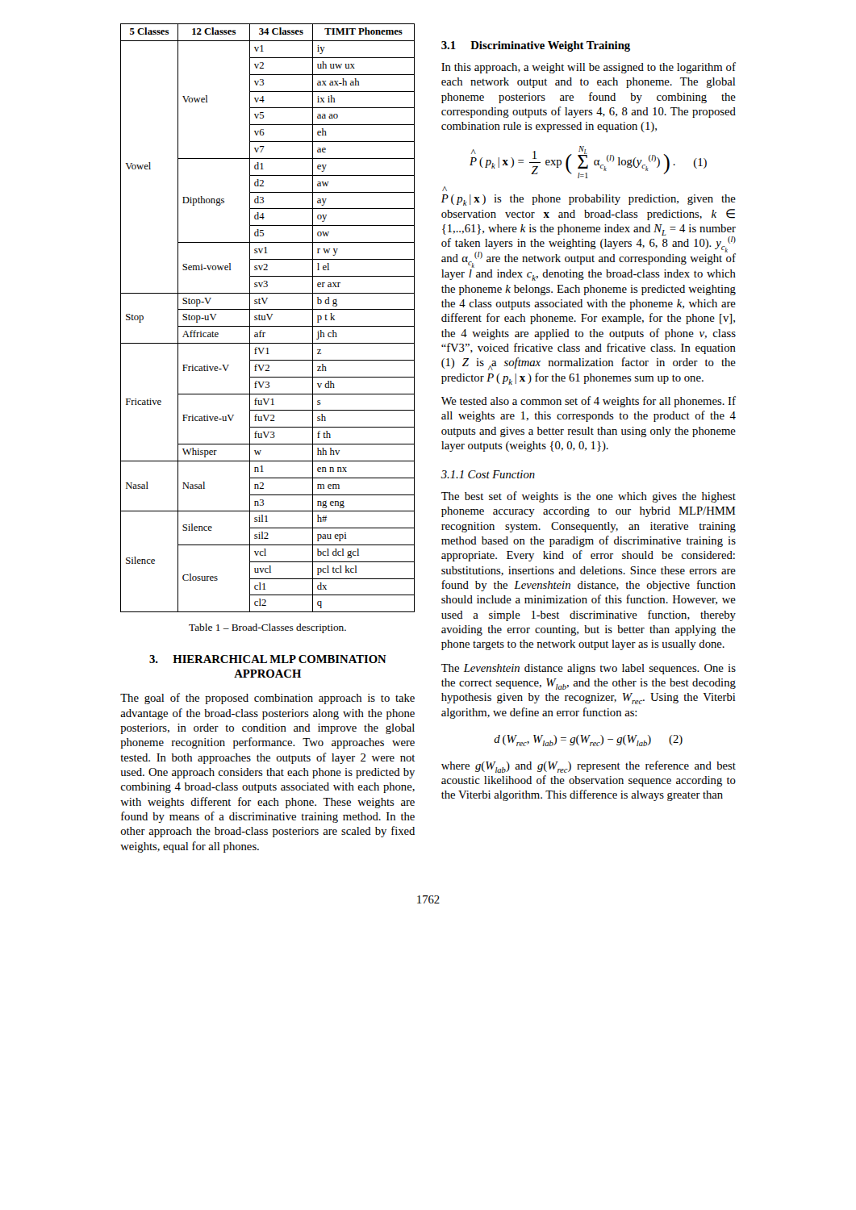| 5 Classes | 12 Classes | 34 Classes | TIMIT Phonemes |
| --- | --- | --- | --- |
| Vowel | Vowel | v1 | iy |
| v2 | uh uw ux |
| v3 | ax ax-h ah |
| v4 | ix ih |
| v5 | aa ao |
| v6 | eh |
| v7 | ae |
| Dipthongs | d1 | ey |
| d2 | aw |
| d3 | ay |
| d4 | oy |
| d5 | ow |
| Semi-vowel | sv1 | r w y |
| sv2 | l el |
| sv3 | er axr |
| Stop | Stop-V | stV | b d g |
| Stop-uV | stuV | p t k |
| Affricate | afr | jh ch |
| Fricative | Fricative-V | fV1 | z |
| fV2 | zh |
| fV3 | v dh |
| Fricative-uV | fuV1 | s |
| fuV2 | sh |
| fuV3 | f th |
| Whisper | w | hh hv |
| Nasal | Nasal | n1 | en n nx |
| n2 | m em |
| n3 | ng eng |
| Silence | Silence | sil1 | h# |
| sil2 | pau epi |
| Closures | vcl | bcl dcl gcl |
| uvcl | pcl tcl kcl |
| cl1 | dx |
| cl2 | q |
Table 1 – Broad-Classes description.
3. HIERARCHICAL MLP COMBINATION APPROACH
The goal of the proposed combination approach is to take advantage of the broad-class posteriors along with the phone posteriors, in order to condition and improve the global phoneme recognition performance. Two approaches were tested. In both approaches the outputs of layer 2 were not used. One approach considers that each phone is predicted by combining 4 broad-class outputs associated with each phone, with weights different for each phone. These weights are found by means of a discriminative training method. In the other approach the broad-class posteriors are scaled by fixed weights, equal for all phones.
3.1 Discriminative Weight Training
In this approach, a weight will be assigned to the logarithm of each network output and to each phoneme. The global phoneme posteriors are found by combining the corresponding outputs of layers 4, 6, 8 and 10. The proposed combination rule is expressed in equation (1),
P ( pk | x ) = 1 Z exp ( NL Σl=1 αck(l) log(yck(l)) ) .
(1)
P ( pk | x ) is the phone probability prediction, given the observation vector x and broad-class predictions, k ∈ {1,..,61}, where k is the phoneme index and NL = 4 is number of taken layers in the weighting (layers 4, 6, 8 and 10). yck(l) and αck(l) are the network output and corresponding weight of layer l and index ck, denoting the broad-class index to which the phoneme k belongs. Each phoneme is predicted weighting the 4 class outputs associated with the phoneme k, which are different for each phoneme. For example, for the phone [v], the 4 weights are applied to the outputs of phone v, class “fV3”, voiced fricative class and fricative class. In equation (1) Z is a softmax normalization factor in order to the predictor P ( pk | x ) for the 61 phonemes sum up to one.
We tested also a common set of 4 weights for all phonemes. If all weights are 1, this corresponds to the product of the 4 outputs and gives a better result than using only the phoneme layer outputs (weights {0, 0, 0, 1}).
3.1.1 Cost Function
The best set of weights is the one which gives the highest phoneme accuracy according to our hybrid MLP/HMM recognition system. Consequently, an iterative training method based on the paradigm of discriminative training is appropriate. Every kind of error should be considered: substitutions, insertions and deletions. Since these errors are found by the Levenshtein distance, the objective function should include a minimization of this function. However, we used a simple 1-best discriminative function, thereby avoiding the error counting, but is better than applying the phone targets to the network output layer as is usually done.
The Levenshtein distance aligns two label sequences. One is the correct sequence, Wlab, and the other is the best decoding hypothesis given by the recognizer, Wrec. Using the Viterbi algorithm, we define an error function as:
d (Wrec, Wlab) = g(Wrec) − g(Wlab)
(2)
where g(Wlab) and g(Wrec) represent the reference and best acoustic likelihood of the observation sequence according to the Viterbi algorithm. This difference is always greater than
1762